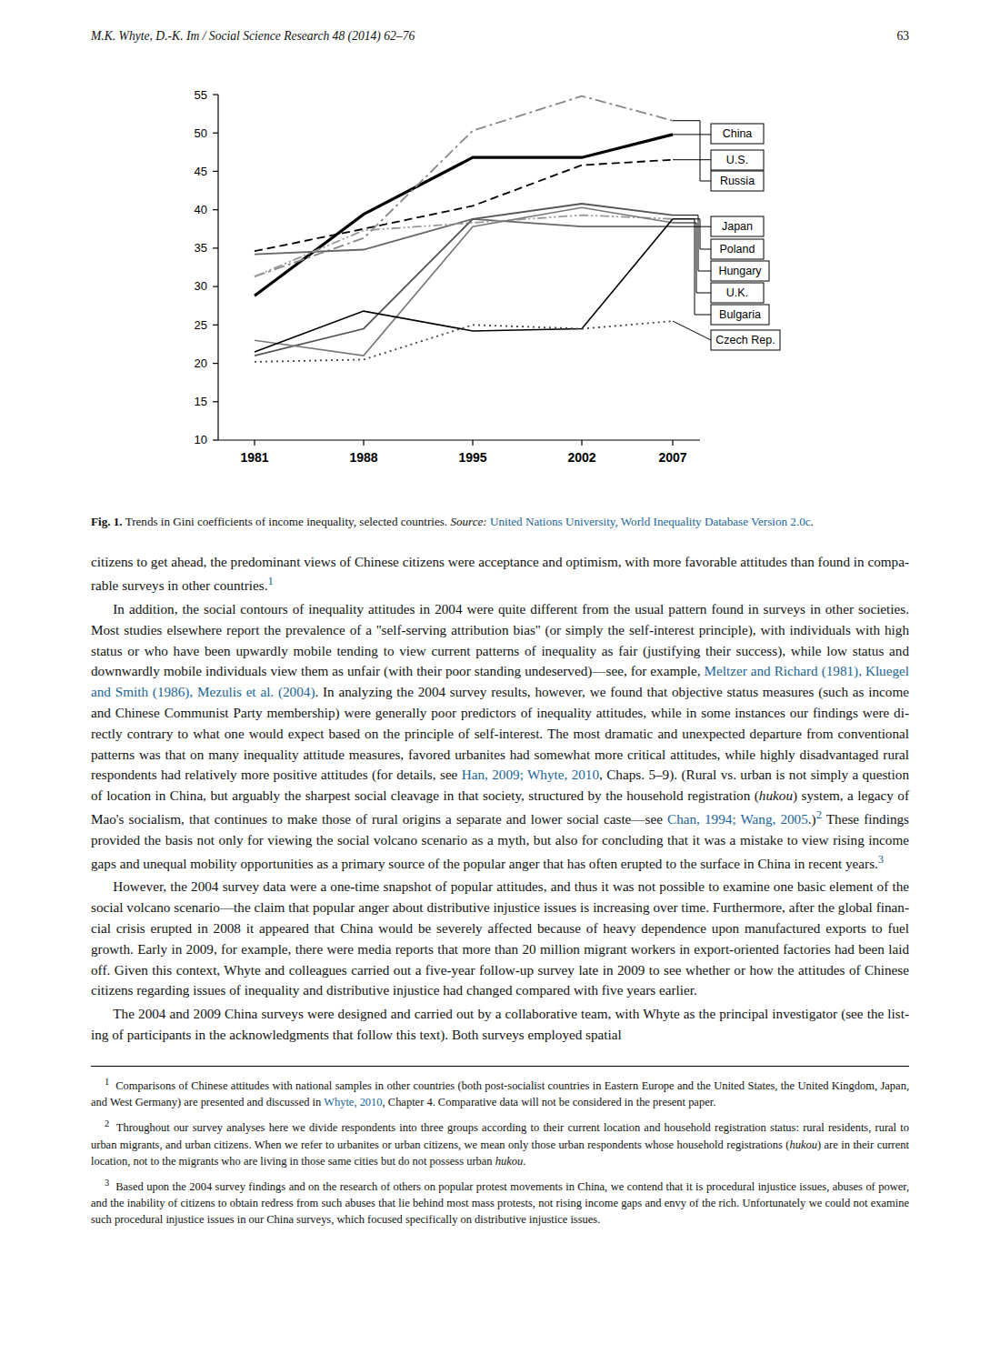M.K. Whyte, D.-K. Im / Social Science Research 48 (2014) 62–76 63
55 50 45 40 35 30 25 20 15 10 1981 1988 1995 2002 2007 China U.S. Russia Japan Poland Hungary U.K. Bulgaria Czech Rep.
Fig. 1. Trends in Gini coefficients of income inequality, selected countries. Source: United Nations University, World Inequality Database Version 2.0c.
citizens to get ahead, the predominant views of Chinese citizens were acceptance and optimism, with more favorable attitudes than found in comparable surveys in other countries.1
In addition, the social contours of inequality attitudes in 2004 were quite different from the usual pattern found in surveys in other societies. Most studies elsewhere report the prevalence of a ''self-serving attribution bias'' (or simply the self-interest principle), with individuals with high status or who have been upwardly mobile tending to view current patterns of inequality as fair (justifying their success), while low status and downwardly mobile individuals view them as unfair (with their poor standing undeserved)—see, for example, Meltzer and Richard (1981), Kluegel and Smith (1986), Mezulis et al. (2004). In analyzing the 2004 survey results, however, we found that objective status measures (such as income and Chinese Communist Party membership) were generally poor predictors of inequality attitudes, while in some instances our findings were directly contrary to what one would expect based on the principle of self-interest. The most dramatic and unexpected departure from conventional patterns was that on many inequality attitude measures, favored urbanites had somewhat more critical attitudes, while highly disadvantaged rural respondents had relatively more positive attitudes (for details, see Han, 2009; Whyte, 2010, Chaps. 5–9). (Rural vs. urban is not simply a question of location in China, but arguably the sharpest social cleavage in that society, structured by the household registration (hukou) system, a legacy of Mao's socialism, that continues to make those of rural origins a separate and lower social caste—see Chan, 1994; Wang, 2005.)2 These findings provided the basis not only for viewing the social volcano scenario as a myth, but also for concluding that it was a mistake to view rising income gaps and unequal mobility opportunities as a primary source of the popular anger that has often erupted to the surface in China in recent years.3
However, the 2004 survey data were a one-time snapshot of popular attitudes, and thus it was not possible to examine one basic element of the social volcano scenario—the claim that popular anger about distributive injustice issues is increasing over time. Furthermore, after the global financial crisis erupted in 2008 it appeared that China would be severely affected because of heavy dependence upon manufactured exports to fuel growth. Early in 2009, for example, there were media reports that more than 20 million migrant workers in export-oriented factories had been laid off. Given this context, Whyte and colleagues carried out a five-year follow-up survey late in 2009 to see whether or how the attitudes of Chinese citizens regarding issues of inequality and distributive injustice had changed compared with five years earlier.
The 2004 and 2009 China surveys were designed and carried out by a collaborative team, with Whyte as the principal investigator (see the listing of participants in the acknowledgments that follow this text). Both surveys employed spatial
1 Comparisons of Chinese attitudes with national samples in other countries (both post-socialist countries in Eastern Europe and the United States, the United Kingdom, Japan, and West Germany) are presented and discussed in Whyte, 2010, Chapter 4. Comparative data will not be considered in the present paper.
2 Throughout our survey analyses here we divide respondents into three groups according to their current location and household registration status: rural residents, rural to urban migrants, and urban citizens. When we refer to urbanites or urban citizens, we mean only those urban respondents whose household registrations (hukou) are in their current location, not to the migrants who are living in those same cities but do not possess urban hukou.
3 Based upon the 2004 survey findings and on the research of others on popular protest movements in China, we contend that it is procedural injustice issues, abuses of power, and the inability of citizens to obtain redress from such abuses that lie behind most mass protests, not rising income gaps and envy of the rich. Unfortunately we could not examine such procedural injustice issues in our China surveys, which focused specifically on distributive injustice issues.